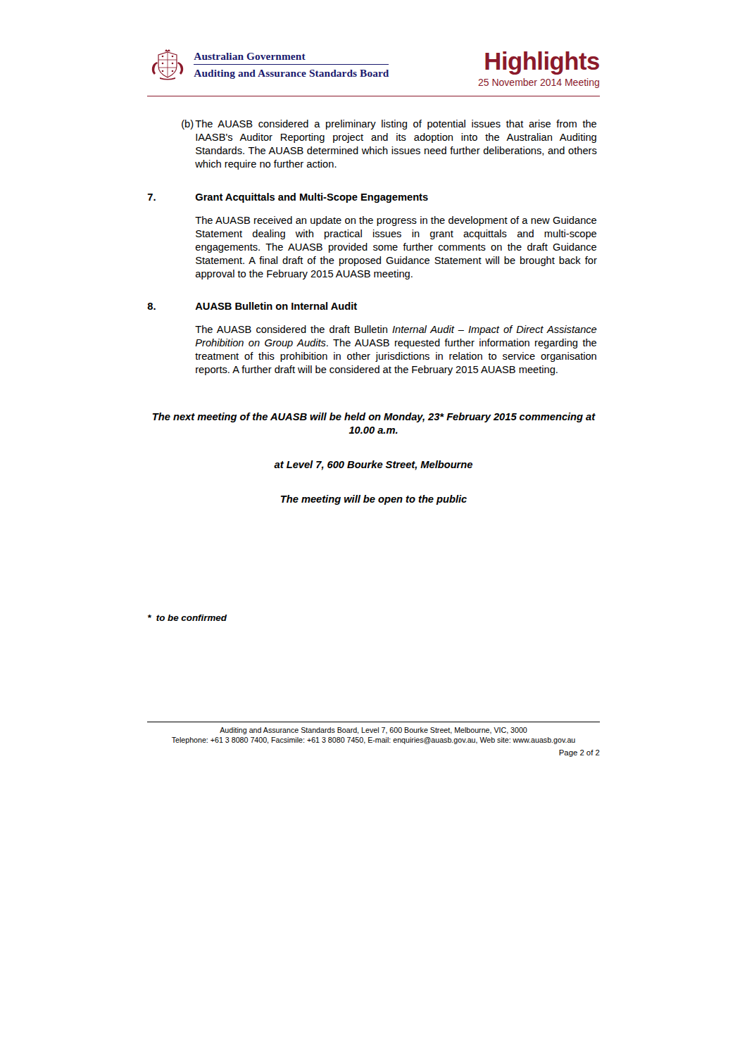Australian Government
Auditing and Assurance Standards Board
Highlights
25 November 2014 Meeting
(b)
The AUASB considered a preliminary listing of potential issues that arise from the IAASB's Auditor Reporting project and its adoption into the Australian Auditing Standards. The AUASB determined which issues need further deliberations, and others which require no further action.
7.
Grant Acquittals and Multi-Scope Engagements
The AUASB received an update on the progress in the development of a new Guidance Statement dealing with practical issues in grant acquittals and multi-scope engagements. The AUASB provided some further comments on the draft Guidance Statement. A final draft of the proposed Guidance Statement will be brought back for approval to the February 2015 AUASB meeting.
8.
AUASB Bulletin on Internal Audit
The AUASB considered the draft Bulletin Internal Audit – Impact of Direct Assistance Prohibition on Group Audits. The AUASB requested further information regarding the treatment of this prohibition in other jurisdictions in relation to service organisation reports. A further draft will be considered at the February 2015 AUASB meeting.
The next meeting of the AUASB will be held on Monday, 23* February 2015 commencing at 10.00 a.m.
at Level 7, 600 Bourke Street, Melbourne
The meeting will be open to the public
* to be confirmed
Auditing and Assurance Standards Board, Level 7, 600 Bourke Street, Melbourne, VIC, 3000
Telephone: +61 3 8080 7400, Facsimile: +61 3 8080 7450, E-mail: enquiries@auasb.gov.au, Web site: www.auasb.gov.au
Page 2 of 2